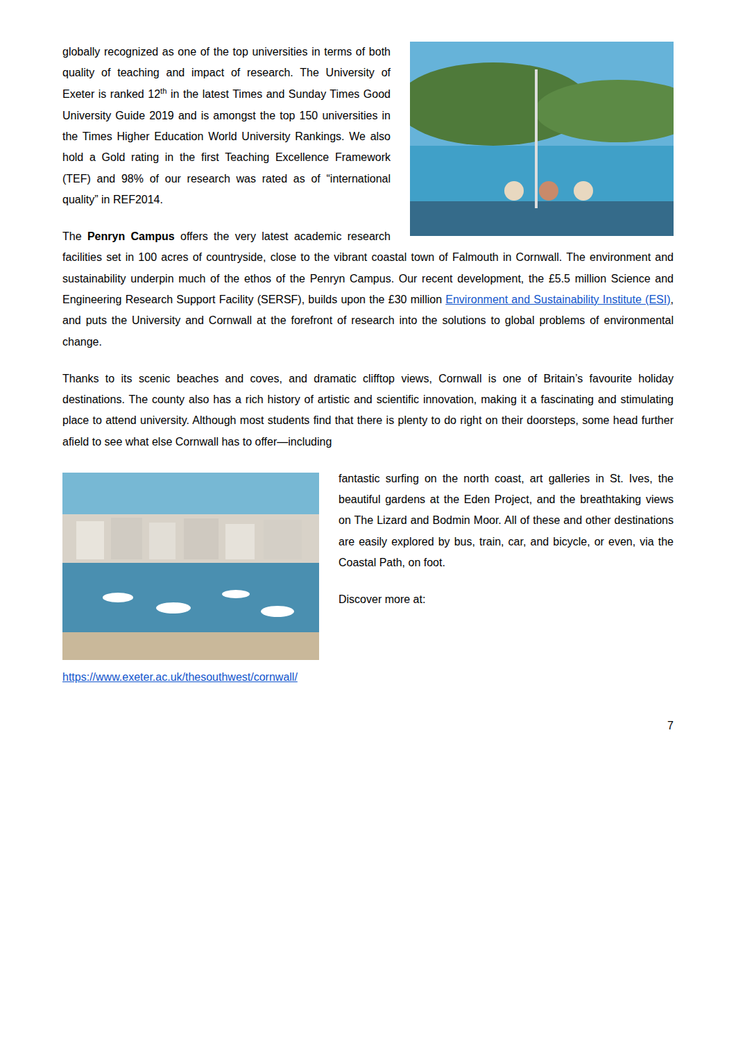globally recognized as one of the top universities in terms of both quality of teaching and impact of research. The University of Exeter is ranked 12th in the latest Times and Sunday Times Good University Guide 2019 and is amongst the top 150 universities in the Times Higher Education World University Rankings. We also hold a Gold rating in the first Teaching Excellence Framework (TEF) and 98% of our research was rated as of “international quality” in REF2014.
The Penryn Campus offers the very latest academic research facilities set in 100 acres of countryside, close to the vibrant coastal town of Falmouth in Cornwall. The environment and sustainability underpin much of the ethos of the Penryn Campus. Our recent development, the £5.5 million Science and Engineering Research Support Facility (SERSF), builds upon the £30 million Environment and Sustainability Institute (ESI), and puts the University and Cornwall at the forefront of research into the solutions to global problems of environmental change.
Thanks to its scenic beaches and coves, and dramatic clifftop views, Cornwall is one of Britain’s favourite holiday destinations. The county also has a rich history of artistic and scientific innovation, making it a fascinating and stimulating place to attend university. Although most students find that there is plenty to do right on their doorsteps, some head further afield to see what else Cornwall has to offer—including
fantastic surfing on the north coast, art galleries in St. Ives, the beautiful gardens at the Eden Project, and the breathtaking views on The Lizard and Bodmin Moor. All of these and other destinations are easily explored by bus, train, car, and bicycle, or even, via the Coastal Path, on foot.
Discover more at:
https://www.exeter.ac.uk/thesouthwest/cornwall/
7